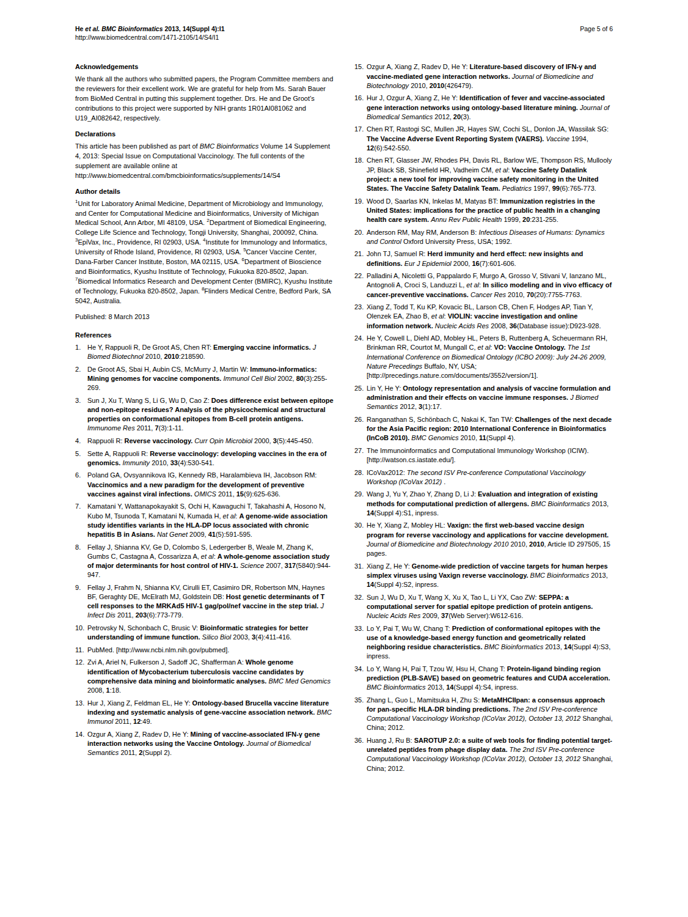He et al. BMC Bioinformatics 2013, 14(Suppl 4):I1
http://www.biomedcentral.com/1471-2105/14/S4/I1
Page 5 of 6
Acknowledgements
We thank all the authors who submitted papers, the Program Committee members and the reviewers for their excellent work. We are grateful for help from Ms. Sarah Bauer from BioMed Central in putting this supplement together. Drs. He and De Groot’s contributions to this project were supported by NIH grants 1R01AI081062 and U19_AI082642, respectively.
Declarations
This article has been published as part of BMC Bioinformatics Volume 14 Supplement 4, 2013: Special Issue on Computational Vaccinology. The full contents of the supplement are available online at http://www.biomedcentral.com/bmcbioinformatics/supplements/14/S4
Author details
1Unit for Laboratory Animal Medicine, Department of Microbiology and Immunology, and Center for Computational Medicine and Bioinformatics, University of Michigan Medical School, Ann Arbor, MI 48109, USA. 2Department of Biomedical Engineering, College Life Science and Technology, Tongji University, Shanghai, 200092, China. 3EpiVax, Inc., Providence, RI 02903, USA. 4Institute for Immunology and Informatics, University of Rhode Island, Providence, RI 02903, USA. 5Cancer Vaccine Center, Dana-Farber Cancer Institute, Boston, MA 02115, USA. 6Department of Bioscience and Bioinformatics, Kyushu Institute of Technology, Fukuoka 820-8502, Japan. 7Biomedical Informatics Research and Development Center (BMIRC), Kyushu Institute of Technology, Fukuoka 820-8502, Japan. 8Flinders Medical Centre, Bedford Park, SA 5042, Australia.
Published: 8 March 2013
References
He Y, Rappuoli R, De Groot AS, Chen RT: Emerging vaccine informatics. J Biomed Biotechnol 2010, 2010:218590.
De Groot AS, Sbai H, Aubin CS, McMurry J, Martin W: Immuno-informatics: Mining genomes for vaccine components. Immunol Cell Biol 2002, 80(3):255-269.
Sun J, Xu T, Wang S, Li G, Wu D, Cao Z: Does difference exist between epitope and non-epitope residues? Analysis of the physicochemical and structural properties on conformational epitopes from B-cell protein antigens. Immunome Res 2011, 7(3):1-11.
Rappuoli R: Reverse vaccinology. Curr Opin Microbiol 2000, 3(5):445-450.
Sette A, Rappuoli R: Reverse vaccinology: developing vaccines in the era of genomics. Immunity 2010, 33(4):530-541.
Poland GA, Ovsyannikova IG, Kennedy RB, Haralambieva IH, Jacobson RM: Vaccinomics and a new paradigm for the development of preventive vaccines against viral infections. OMICS 2011, 15(9):625-636.
Kamatani Y, Wattanapokayakit S, Ochi H, Kawaguchi T, Takahashi A, Hosono N, Kubo M, Tsunoda T, Kamatani N, Kumada H, et al: A genome-wide association study identifies variants in the HLA-DP locus associated with chronic hepatitis B in Asians. Nat Genet 2009, 41(5):591-595.
Fellay J, Shianna KV, Ge D, Colombo S, Ledergerber B, Weale M, Zhang K, Gumbs C, Castagna A, Cossarizza A, et al: A whole-genome association study of major determinants for host control of HIV-1. Science 2007, 317(5840):944-947.
Fellay J, Frahm N, Shianna KV, Cirulli ET, Casimiro DR, Robertson MN, Haynes BF, Geraghty DE, McElrath MJ, Goldstein DB: Host genetic determinants of T cell responses to the MRKAd5 HIV-1 gag/pol/nef vaccine in the step trial. J Infect Dis 2011, 203(6):773-779.
Petrovsky N, Schonbach C, Brusic V: Bioinformatic strategies for better understanding of immune function. Silico Biol 2003, 3(4):411-416.
PubMed. [http://www.ncbi.nlm.nih.gov/pubmed].
Zvi A, Ariel N, Fulkerson J, Sadoff JC, Shafferman A: Whole genome identification of Mycobacterium tuberculosis vaccine candidates by comprehensive data mining and bioinformatic analyses. BMC Med Genomics 2008, 1:18.
Hur J, Xiang Z, Feldman EL, He Y: Ontology-based Brucella vaccine literature indexing and systematic analysis of gene-vaccine association network. BMC Immunol 2011, 12:49.
Ozgur A, Xiang Z, Radev D, He Y: Mining of vaccine-associated IFN-γ gene interaction networks using the Vaccine Ontology. Journal of Biomedical Semantics 2011, 2(Suppl 2).
Ozgur A, Xiang Z, Radev D, He Y: Literature-based discovery of IFN-γ and vaccine-mediated gene interaction networks. Journal of Biomedicine and Biotechnology 2010, 2010(426479).
Hur J, Ozgur A, Xiang Z, He Y: Identification of fever and vaccine-associated gene interaction networks using ontology-based literature mining. Journal of Biomedical Semantics 2012, 20(3).
Chen RT, Rastogi SC, Mullen JR, Hayes SW, Cochi SL, Donlon JA, Wassilak SG: The Vaccine Adverse Event Reporting System (VAERS). Vaccine 1994, 12(6):542-550.
Chen RT, Glasser JW, Rhodes PH, Davis RL, Barlow WE, Thompson RS, Mullooly JP, Black SB, Shinefield HR, Vadheim CM, et al: Vaccine Safety Datalink project: a new tool for improving vaccine safety monitoring in the United States. The Vaccine Safety Datalink Team. Pediatrics 1997, 99(6):765-773.
Wood D, Saarlas KN, Inkelas M, Matyas BT: Immunization registries in the United States: implications for the practice of public health in a changing health care system. Annu Rev Public Health 1999, 20:231-255.
Anderson RM, May RM, Anderson B: Infectious Diseases of Humans: Dynamics and Control Oxford University Press, USA; 1992.
John TJ, Samuel R: Herd immunity and herd effect: new insights and definitions. Eur J Epidemiol 2000, 16(7):601-606.
Palladini A, Nicoletti G, Pappalardo F, Murgo A, Grosso V, Stivani V, Ianzano ML, Antognoli A, Croci S, Landuzzi L, et al: In silico modeling and in vivo efficacy of cancer-preventive vaccinations. Cancer Res 2010, 70(20):7755-7763.
Xiang Z, Todd T, Ku KP, Kovacic BL, Larson CB, Chen F, Hodges AP, Tian Y, Olenzek EA, Zhao B, et al: VIOLIN: vaccine investigation and online information network. Nucleic Acids Res 2008, 36(Database issue):D923-928.
He Y, Cowell L, Diehl AD, Mobley HL, Peters B, Ruttenberg A, Scheuermann RH, Brinkman RR, Courtot M, Mungall C, et al: VO: Vaccine Ontology. The 1st International Conference on Biomedical Ontology (ICBO 2009): July 24-26 2009, Nature Precedings Buffalo, NY, USA; [http://precedings.nature.com/documents/3552/version/1].
Lin Y, He Y: Ontology representation and analysis of vaccine formulation and administration and their effects on vaccine immune responses. J Biomed Semantics 2012, 3(1):17.
Ranganathan S, Schönbach C, Nakai K, Tan TW: Challenges of the next decade for the Asia Pacific region: 2010 International Conference in Bioinformatics (InCoB 2010). BMC Genomics 2010, 11(Suppl 4).
The Immunoinformatics and Computational Immunology Workshop (ICIW). [http://watson.cs.iastate.edu/].
ICoVax2012: The second ISV Pre-conference Computational Vaccinology Workshop (ICoVax 2012) .
Wang J, Yu Y, Zhao Y, Zhang D, Li J: Evaluation and integration of existing methods for computational prediction of allergens. BMC Bioinformatics 2013, 14(Suppl 4):S1, inpress.
He Y, Xiang Z, Mobley HL: Vaxign: the first web-based vaccine design program for reverse vaccinology and applications for vaccine development. Journal of Biomedicine and Biotechnology 2010 2010, 2010, Article ID 297505, 15 pages.
Xiang Z, He Y: Genome-wide prediction of vaccine targets for human herpes simplex viruses using Vaxign reverse vaccinology. BMC Bioinformatics 2013, 14(Suppl 4):S2, inpress.
Sun J, Wu D, Xu T, Wang X, Xu X, Tao L, Li YX, Cao ZW: SEPPA: a computational server for spatial epitope prediction of protein antigens. Nucleic Acids Res 2009, 37(Web Server):W612-616.
Lo Y, Pai T, Wu W, Chang T: Prediction of conformational epitopes with the use of a knowledge-based energy function and geometrically related neighboring residue characteristics. BMC Bioinformatics 2013, 14(Suppl 4):S3, inpress.
Lo Y, Wang H, Pai T, Tzou W, Hsu H, Chang T: Protein-ligand binding region prediction (PLB-SAVE) based on geometric features and CUDA acceleration. BMC Bioinformatics 2013, 14(Suppl 4):S4, inpress.
Zhang L, Guo L, Mamitsuka H, Zhu S: MetaMHCIIpan: a consensus approach for pan-specific HLA-DR binding predictions. The 2nd ISV Pre-conference Computational Vaccinology Workshop (ICoVax 2012), October 13, 2012 Shanghai, China; 2012.
Huang J, Ru B: SAROTUP 2.0: a suite of web tools for finding potential target-unrelated peptides from phage display data. The 2nd ISV Pre-conference Computational Vaccinology Workshop (ICoVax 2012), October 13, 2012 Shanghai, China; 2012.